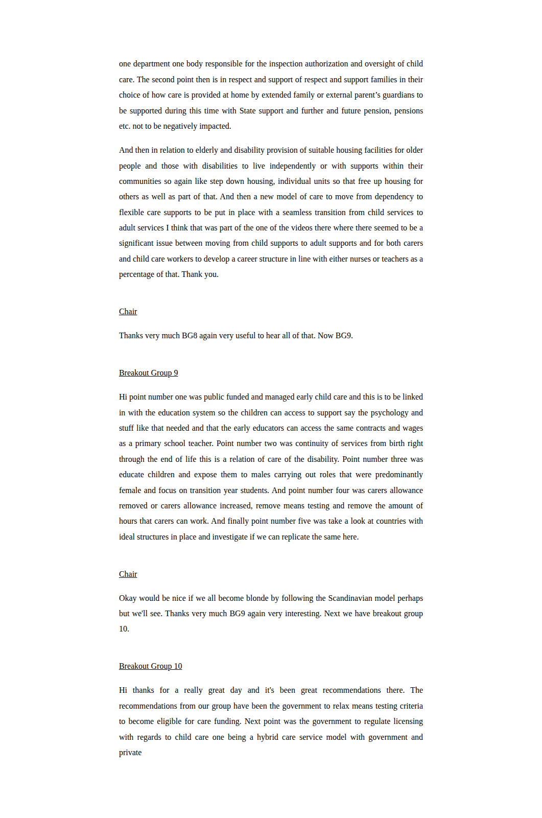one department one body responsible for the inspection authorization and oversight of child care. The second point then is in respect and support of respect and support families in their choice of how care is provided at home by extended family or external parent’s guardians to be supported during this time with State support and further and future pension, pensions etc. not to be negatively impacted.
And then in relation to elderly and disability provision of suitable housing facilities for older people and those with disabilities to live independently or with supports within their communities so again like step down housing, individual units so that free up housing for others as well as part of that. And then a new model of care to move from dependency to flexible care supports to be put in place with a seamless transition from child services to adult services I think that was part of the one of the videos there where there seemed to be a significant issue between moving from child supports to adult supports and for both carers and child care workers to develop a career structure in line with either nurses or teachers as a percentage of that. Thank you.
Chair
Thanks very much BG8 again very useful to hear all of that. Now BG9.
Breakout Group 9
Hi point number one was public funded and managed early child care and this is to be linked in with the education system so the children can access to support say the psychology and stuff like that needed and that the early educators can access the same contracts and wages as a primary school teacher. Point number two was continuity of services from birth right through the end of life this is a relation of care of the disability. Point number three was educate children and expose them to males carrying out roles that were predominantly female and focus on transition year students. And point number four was carers allowance removed or carers allowance increased, remove means testing and remove the amount of hours that carers can work. And finally point number five was take a look at countries with ideal structures in place and investigate if we can replicate the same here.
Chair
Okay would be nice if we all become blonde by following the Scandinavian model perhaps but we'll see. Thanks very much BG9 again very interesting. Next we have breakout group 10.
Breakout Group 10
Hi thanks for a really great day and it's been great recommendations there. The recommendations from our group have been the government to relax means testing criteria to become eligible for care funding. Next point was the government to regulate licensing with regards to child care one being a hybrid care service model with government and private